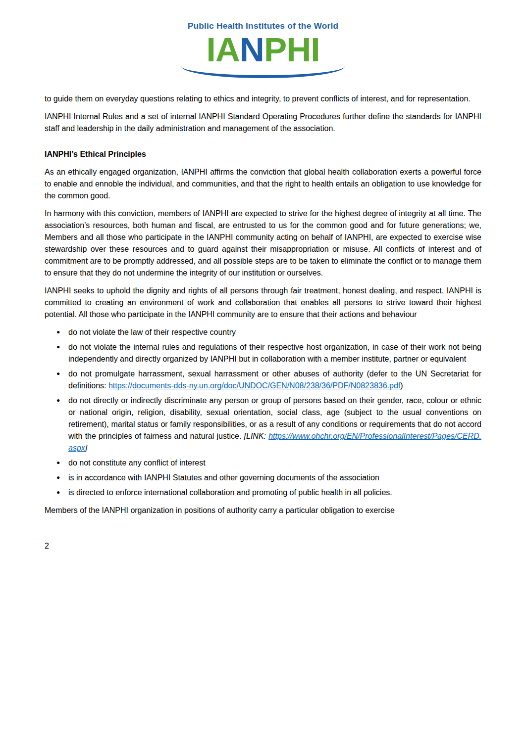Public Health Institutes of the World
IANPHI
to guide them on everyday questions relating to ethics and integrity, to prevent conflicts of interest, and for representation.
IANPHI Internal Rules and a set of internal IANPHI Standard Operating Procedures further define the standards for IANPHI staff and leadership in the daily administration and management of the association.
IANPHI’s Ethical Principles
As an ethically engaged organization, IANPHI affirms the conviction that global health collaboration exerts a powerful force to enable and ennoble the individual, and communities, and that the right to health entails an obligation to use knowledge for the common good.
In harmony with this conviction, members of IANPHI are expected to strive for the highest degree of integrity at all time. The association’s resources, both human and fiscal, are entrusted to us for the common good and for future generations; we, Members and all those who participate in the IANPHI community acting on behalf of IANPHI, are expected to exercise wise stewardship over these resources and to guard against their misappropriation or misuse. All conflicts of interest and of commitment are to be promptly addressed, and all possible steps are to be taken to eliminate the conflict or to manage them to ensure that they do not undermine the integrity of our institution or ourselves.
IANPHI seeks to uphold the dignity and rights of all persons through fair treatment, honest dealing, and respect. IANPHI is committed to creating an environment of work and collaboration that enables all persons to strive toward their highest potential. All those who participate in the IANPHI community are to ensure that their actions and behaviour
do not violate the law of their respective country
do not violate the internal rules and regulations of their respective host organization, in case of their work not being independently and directly organized by IANPHI but in collaboration with a member institute, partner or equivalent
do not promulgate harrassment, sexual harrassment or other abuses of authority (defer to the UN Secretariat for definitions: https://documents-dds-ny.un.org/doc/UNDOC/GEN/N08/238/36/PDF/N0823836.pdf)
do not directly or indirectly discriminate any person or group of persons based on their gender, race, colour or ethnic or national origin, religion, disability, sexual orientation, social class, age (subject to the usual conventions on retirement), marital status or family responsibilities, or as a result of any conditions or requirements that do not accord with the principles of fairness and natural justice. [LINK: https://www.ohchr.org/EN/ProfessionalInterest/Pages/CERD.aspx]
do not constitute any conflict of interest
is in accordance with IANPHI Statutes and other governing documents of the association
is directed to enforce international collaboration and promoting of public health in all policies.
Members of the IANPHI organization in positions of authority carry a particular obligation to exercise
2